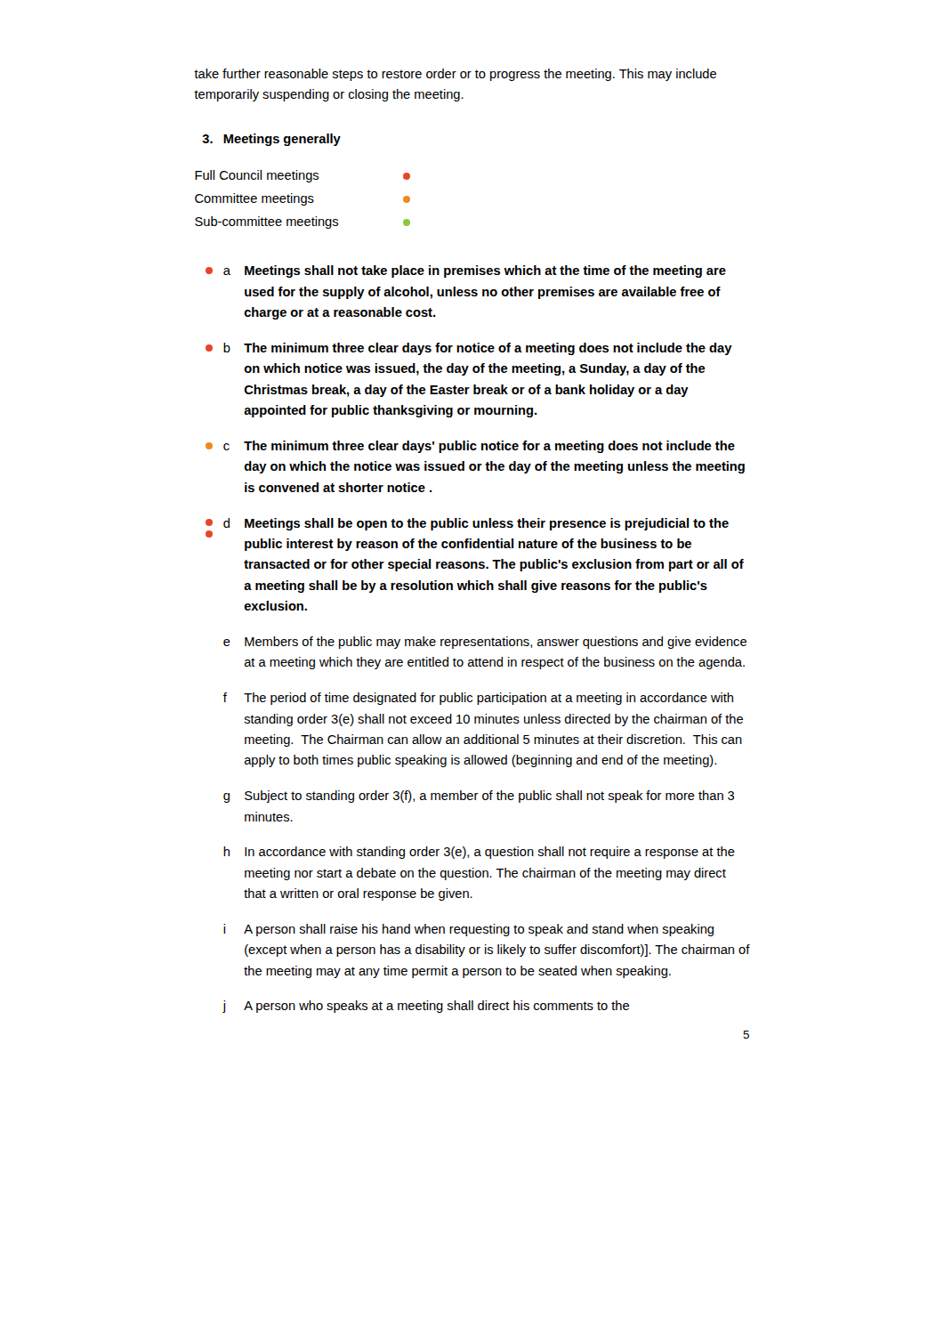take further reasonable steps to restore order or to progress the meeting. This may include temporarily suspending or closing the meeting.
3. Meetings generally
Full Council meetings
Committee meetings
Sub-committee meetings
a
Meetings shall not take place in premises which at the time of the meeting are used for the supply of alcohol, unless no other premises are available free of charge or at a reasonable cost.
b
The minimum three clear days for notice of a meeting does not include the day on which notice was issued, the day of the meeting, a Sunday, a day of the Christmas break, a day of the Easter break or of a bank holiday or a day appointed for public thanksgiving or mourning.
c
The minimum three clear days' public notice for a meeting does not include the day on which the notice was issued or the day of the meeting unless the meeting is convened at shorter notice .
d
Meetings shall be open to the public unless their presence is prejudicial to the public interest by reason of the confidential nature of the business to be transacted or for other special reasons. The public's exclusion from part or all of a meeting shall be by a resolution which shall give reasons for the public's exclusion.
e
Members of the public may make representations, answer questions and give evidence at a meeting which they are entitled to attend in respect of the business on the agenda.
f
The period of time designated for public participation at a meeting in accordance with standing order 3(e) shall not exceed 10 minutes unless directed by the chairman of the meeting. The Chairman can allow an additional 5 minutes at their discretion. This can apply to both times public speaking is allowed (beginning and end of the meeting).
g
Subject to standing order 3(f), a member of the public shall not speak for more than 3 minutes.
h
In accordance with standing order 3(e), a question shall not require a response at the meeting nor start a debate on the question. The chairman of the meeting may direct that a written or oral response be given.
i
A person shall raise his hand when requesting to speak and stand when speaking (except when a person has a disability or is likely to suffer discomfort)]. The chairman of the meeting may at any time permit a person to be seated when speaking.
j
A person who speaks at a meeting shall direct his comments to the
5